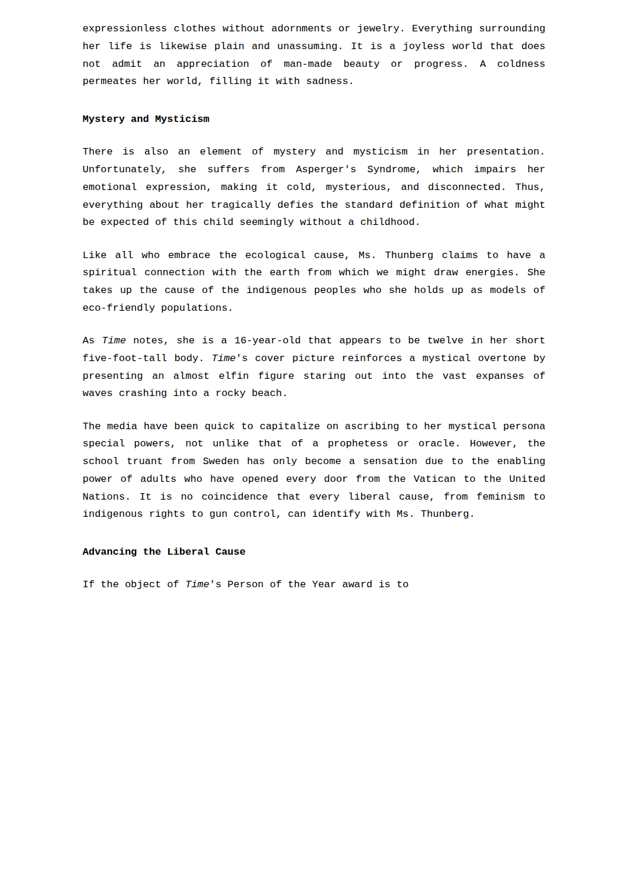expressionless clothes without adornments or jewelry. Everything surrounding her life is likewise plain and unassuming. It is a joyless world that does not admit an appreciation of man-made beauty or progress. A coldness permeates her world, filling it with sadness.
Mystery and Mysticism
There is also an element of mystery and mysticism in her presentation. Unfortunately, she suffers from Asperger's Syndrome, which impairs her emotional expression, making it cold, mysterious, and disconnected. Thus, everything about her tragically defies the standard definition of what might be expected of this child seemingly without a childhood.
Like all who embrace the ecological cause, Ms. Thunberg claims to have a spiritual connection with the earth from which we might draw energies. She takes up the cause of the indigenous peoples who she holds up as models of eco-friendly populations.
As Time notes, she is a 16-year-old that appears to be twelve in her short five-foot-tall body. Time's cover picture reinforces a mystical overtone by presenting an almost elfin figure staring out into the vast expanses of waves crashing into a rocky beach.
The media have been quick to capitalize on ascribing to her mystical persona special powers, not unlike that of a prophetess or oracle. However, the school truant from Sweden has only become a sensation due to the enabling power of adults who have opened every door from the Vatican to the United Nations. It is no coincidence that every liberal cause, from feminism to indigenous rights to gun control, can identify with Ms. Thunberg.
Advancing the Liberal Cause
If the object of Time's Person of the Year award is to